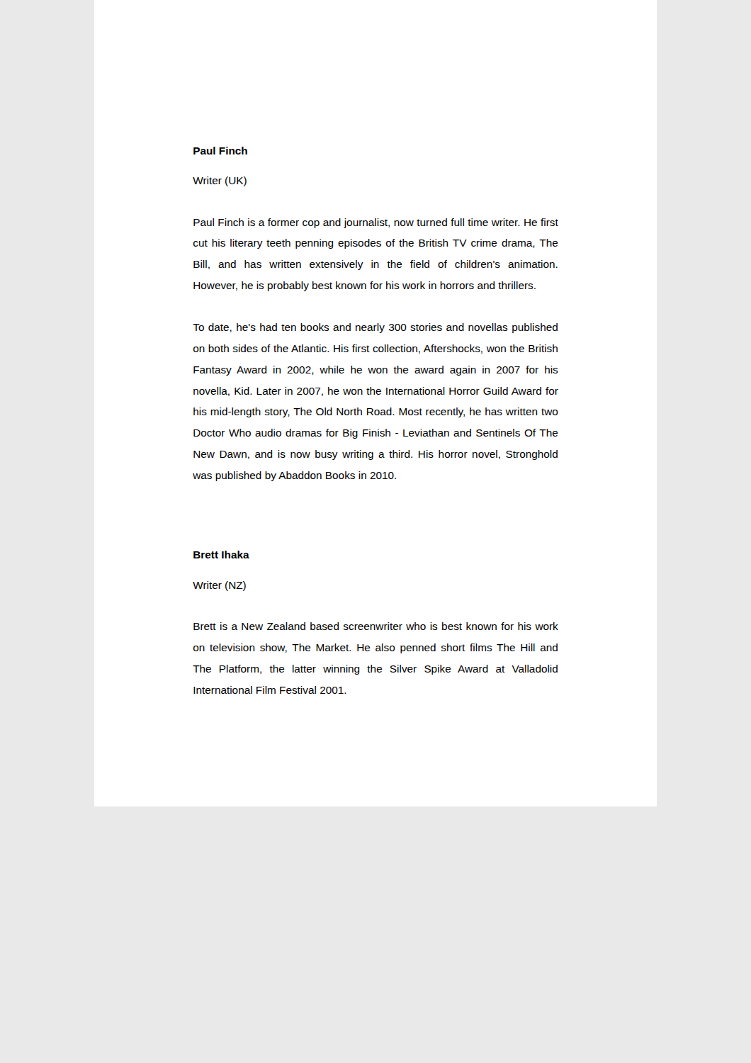Paul Finch
Writer (UK)
Paul Finch is a former cop and journalist, now turned full time writer. He first cut his literary teeth penning episodes of the British TV crime drama, The Bill, and has written extensively in the field of children's animation. However, he is probably best known for his work in horrors and thrillers.
To date, he's had ten books and nearly 300 stories and novellas published on both sides of the Atlantic. His first collection, Aftershocks, won the British Fantasy Award in 2002, while he won the award again in 2007 for his novella, Kid. Later in 2007, he won the International Horror Guild Award for his mid-length story, The Old North Road. Most recently, he has written two Doctor Who audio dramas for Big Finish - Leviathan and Sentinels Of The New Dawn, and is now busy writing a third. His horror novel, Stronghold was published by Abaddon Books in 2010.
Brett Ihaka
Writer (NZ)
Brett is a New Zealand based screenwriter who is best known for his work on television show, The Market. He also penned short films The Hill and The Platform, the latter winning the Silver Spike Award at Valladolid International Film Festival 2001.